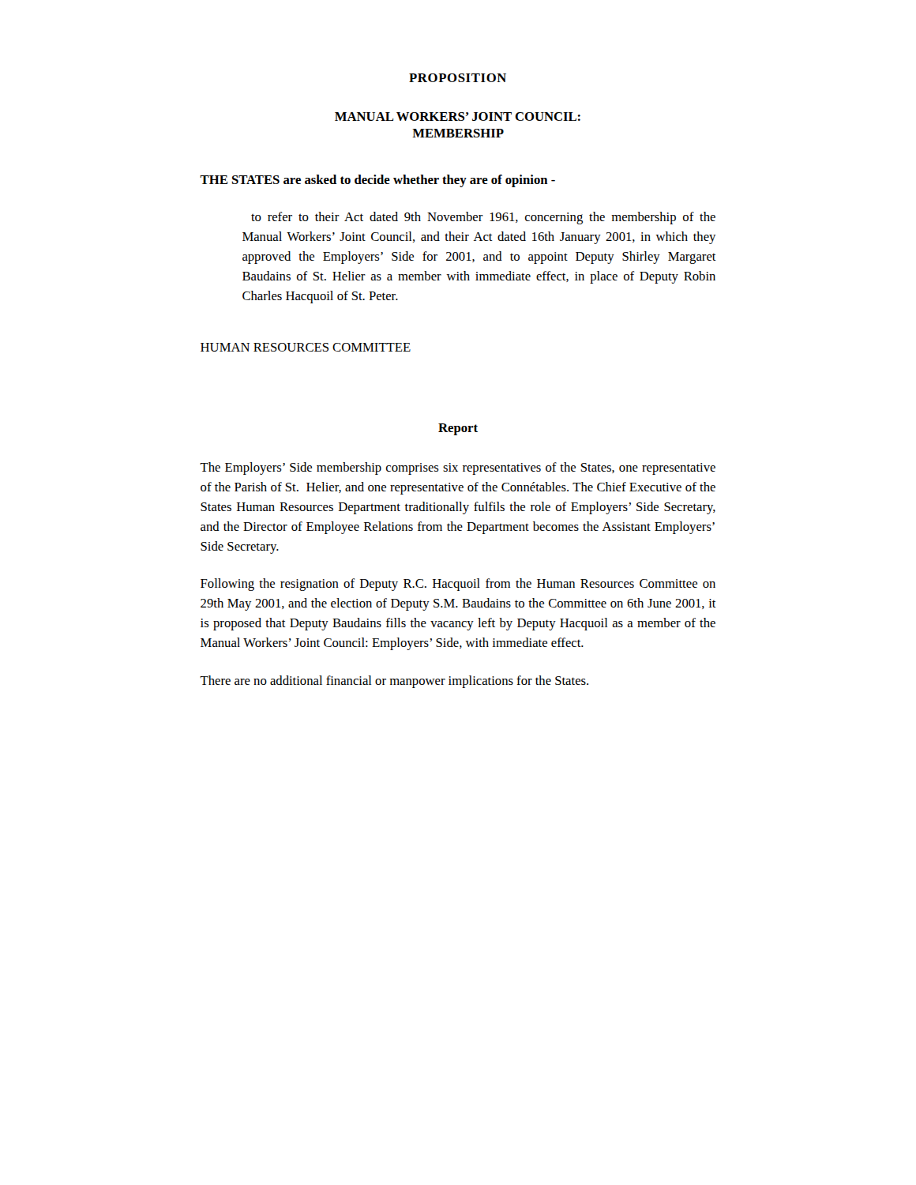PROPOSITION
MANUAL WORKERS’ JOINT COUNCIL:
MEMBERSHIP
THE STATES are asked to decide whether they are of opinion -
to refer to their Act dated 9th November 1961, concerning the membership of the Manual Workers’ Joint Council, and their Act dated 16th January 2001, in which they approved the Employers’ Side for 2001, and to appoint Deputy Shirley Margaret Baudains of St. Helier as a member with immediate effect, in place of Deputy Robin Charles Hacquoil of St. Peter.
HUMAN RESOURCES COMMITTEE
Report
The Employers’ Side membership comprises six representatives of the States, one representative of the Parish of St. Helier, and one representative of the Connétables. The Chief Executive of the States Human Resources Department traditionally fulfils the role of Employers’ Side Secretary, and the Director of Employee Relations from the Department becomes the Assistant Employers’ Side Secretary.
Following the resignation of Deputy R.C. Hacquoil from the Human Resources Committee on 29th May 2001, and the election of Deputy S.M. Baudains to the Committee on 6th June 2001, it is proposed that Deputy Baudains fills the vacancy left by Deputy Hacquoil as a member of the Manual Workers’ Joint Council: Employers’ Side, with immediate effect.
There are no additional financial or manpower implications for the States.